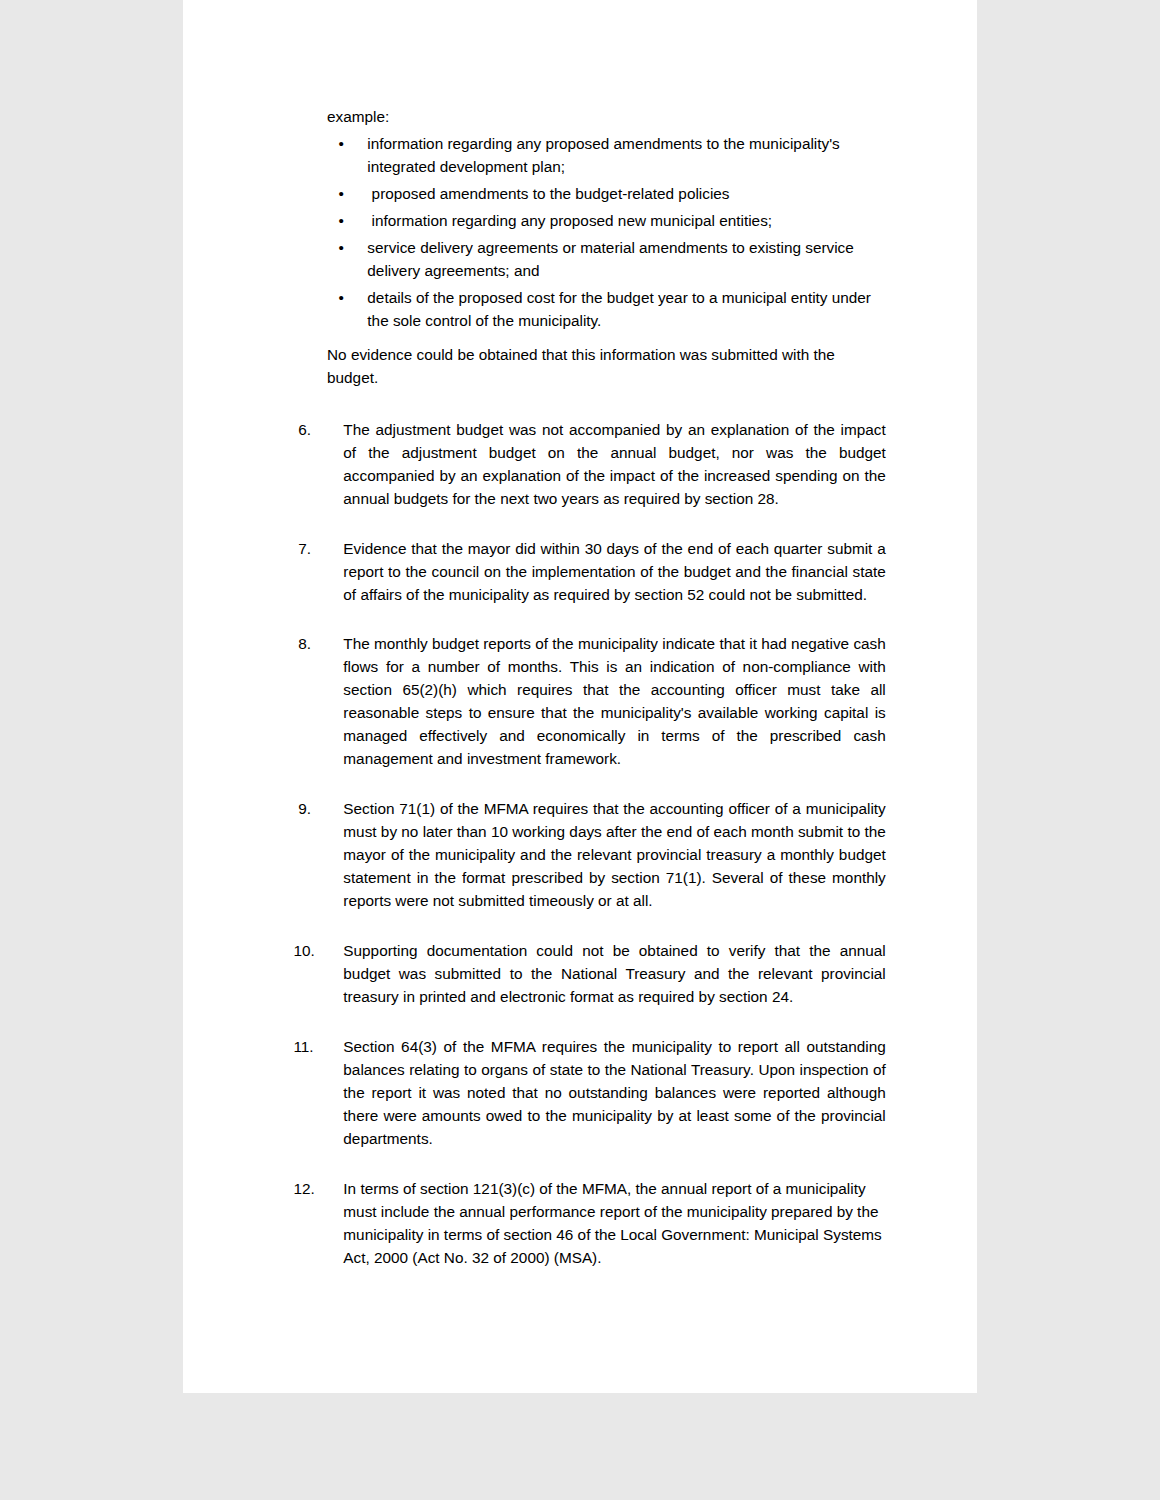example:
information regarding any proposed amendments to the municipality's integrated development plan;
proposed amendments to the budget-related policies
information regarding any proposed new municipal entities;
service delivery agreements or material amendments to existing service delivery agreements; and
details of the proposed cost for the budget year to a municipal entity under the sole control of the municipality.
No evidence could be obtained that this information was submitted with the budget.
The adjustment budget was not accompanied by an explanation of the impact of the adjustment budget on the annual budget, nor was the budget accompanied by an explanation of the impact of the increased spending on the annual budgets for the next two years as required by section 28.
Evidence that the mayor did within 30 days of the end of each quarter submit a report to the council on the implementation of the budget and the financial state of affairs of the municipality as required by section 52 could not be submitted.
The monthly budget reports of the municipality indicate that it had negative cash flows for a number of months. This is an indication of non-compliance with section 65(2)(h) which requires that the accounting officer must take all reasonable steps to ensure that the municipality's available working capital is managed effectively and economically in terms of the prescribed cash management and investment framework.
Section 71(1) of the MFMA requires that the accounting officer of a municipality must by no later than 10 working days after the end of each month submit to the mayor of the municipality and the relevant provincial treasury a monthly budget statement in the format prescribed by section 71(1). Several of these monthly reports were not submitted timeously or at all.
Supporting documentation could not be obtained to verify that the annual budget was submitted to the National Treasury and the relevant provincial treasury in printed and electronic format as required by section 24.
Section 64(3) of the MFMA requires the municipality to report all outstanding balances relating to organs of state to the National Treasury. Upon inspection of the report it was noted that no outstanding balances were reported although there were amounts owed to the municipality by at least some of the provincial departments.
In terms of section 121(3)(c) of the MFMA, the annual report of a municipality must include the annual performance report of the municipality prepared by the municipality in terms of section 46 of the Local Government: Municipal Systems Act, 2000 (Act No. 32 of 2000) (MSA).